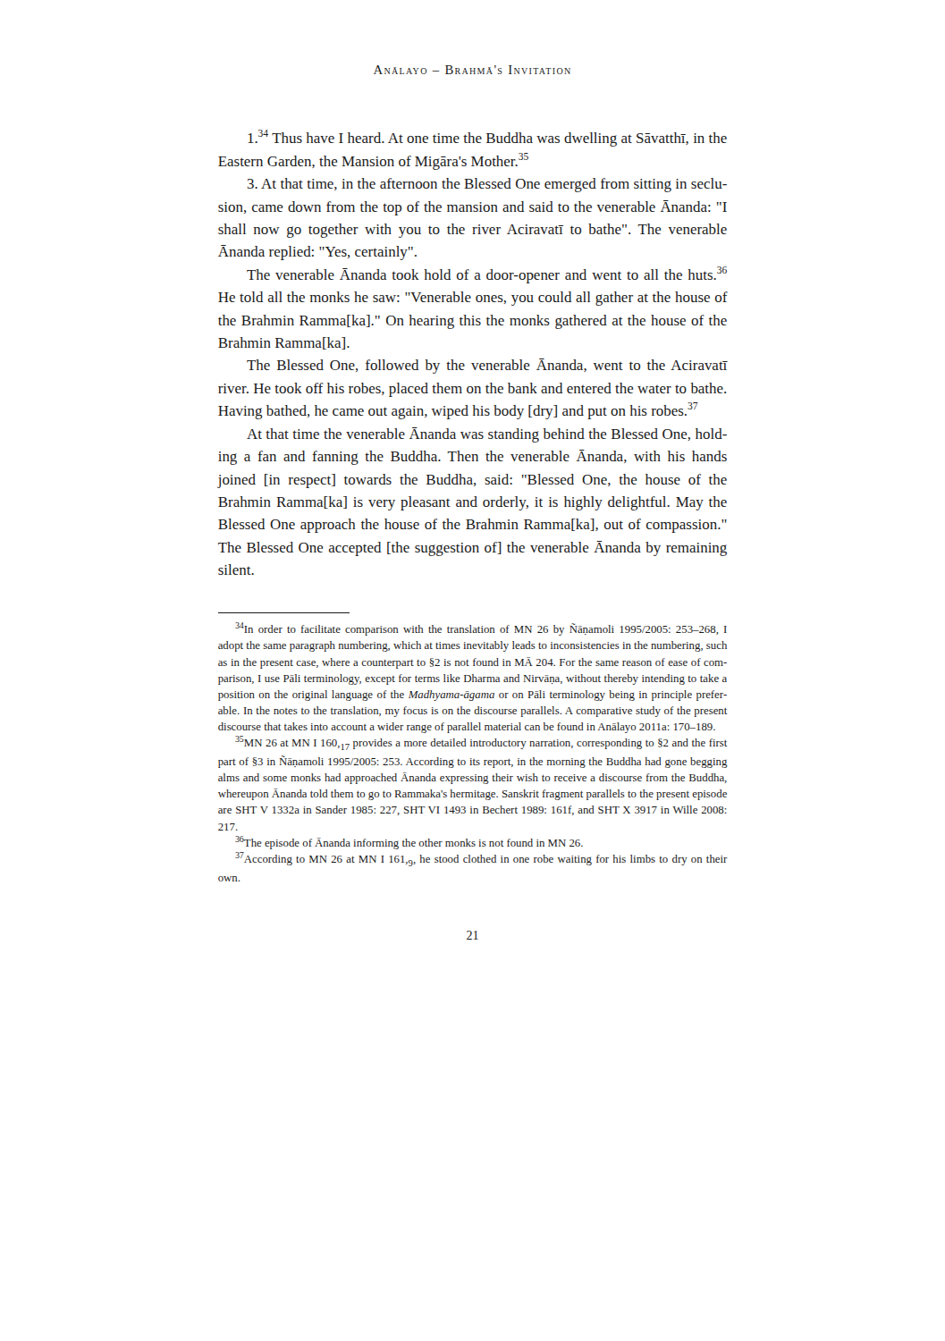Anālayo – Brahmā's Invitation
1.34 Thus have I heard. At one time the Buddha was dwelling at Sāvatthī, in the Eastern Garden, the Mansion of Migāra's Mother.35
3. At that time, in the afternoon the Blessed One emerged from sitting in seclusion, came down from the top of the mansion and said to the venerable Ānanda: "I shall now go together with you to the river Aciravatī to bathe". The venerable Ānanda replied: "Yes, certainly".
The venerable Ānanda took hold of a door-opener and went to all the huts.36 He told all the monks he saw: "Venerable ones, you could all gather at the house of the Brahmin Ramma[ka]." On hearing this the monks gathered at the house of the Brahmin Ramma[ka].
The Blessed One, followed by the venerable Ānanda, went to the Aciravatī river. He took off his robes, placed them on the bank and entered the water to bathe. Having bathed, he came out again, wiped his body [dry] and put on his robes.37
At that time the venerable Ānanda was standing behind the Blessed One, holding a fan and fanning the Buddha. Then the venerable Ānanda, with his hands joined [in respect] towards the Buddha, said: "Blessed One, the house of the Brahmin Ramma[ka] is very pleasant and orderly, it is highly delightful. May the Blessed One approach the house of the Brahmin Ramma[ka], out of compassion." The Blessed One accepted [the suggestion of] the venerable Ānanda by remaining silent.
34In order to facilitate comparison with the translation of MN 26 by Ñāṇamoli 1995/2005: 253–268, I adopt the same paragraph numbering, which at times inevitably leads to inconsistencies in the numbering, such as in the present case, where a counterpart to §2 is not found in MĀ 204. For the same reason of ease of comparison, I use Pāli terminology, except for terms like Dharma and Nirvāṇa, without thereby intending to take a position on the original language of the Madhyama-āgama or on Pāli terminology being in principle preferable. In the notes to the translation, my focus is on the discourse parallels. A comparative study of the present discourse that takes into account a wider range of parallel material can be found in Anālayo 2011a: 170–189.
35MN 26 at MN I 160,17 provides a more detailed introductory narration, corresponding to §2 and the first part of §3 in Ñāṇamoli 1995/2005: 253. According to its report, in the morning the Buddha had gone begging alms and some monks had approached Ānanda expressing their wish to receive a discourse from the Buddha, whereupon Ānanda told them to go to Rammaka's hermitage. Sanskrit fragment parallels to the present episode are SHT V 1332a in Sander 1985: 227, SHT VI 1493 in Bechert 1989: 161f, and SHT X 3917 in Wille 2008: 217.
36The episode of Ānanda informing the other monks is not found in MN 26.
37According to MN 26 at MN I 161,9, he stood clothed in one robe waiting for his limbs to dry on their own.
21